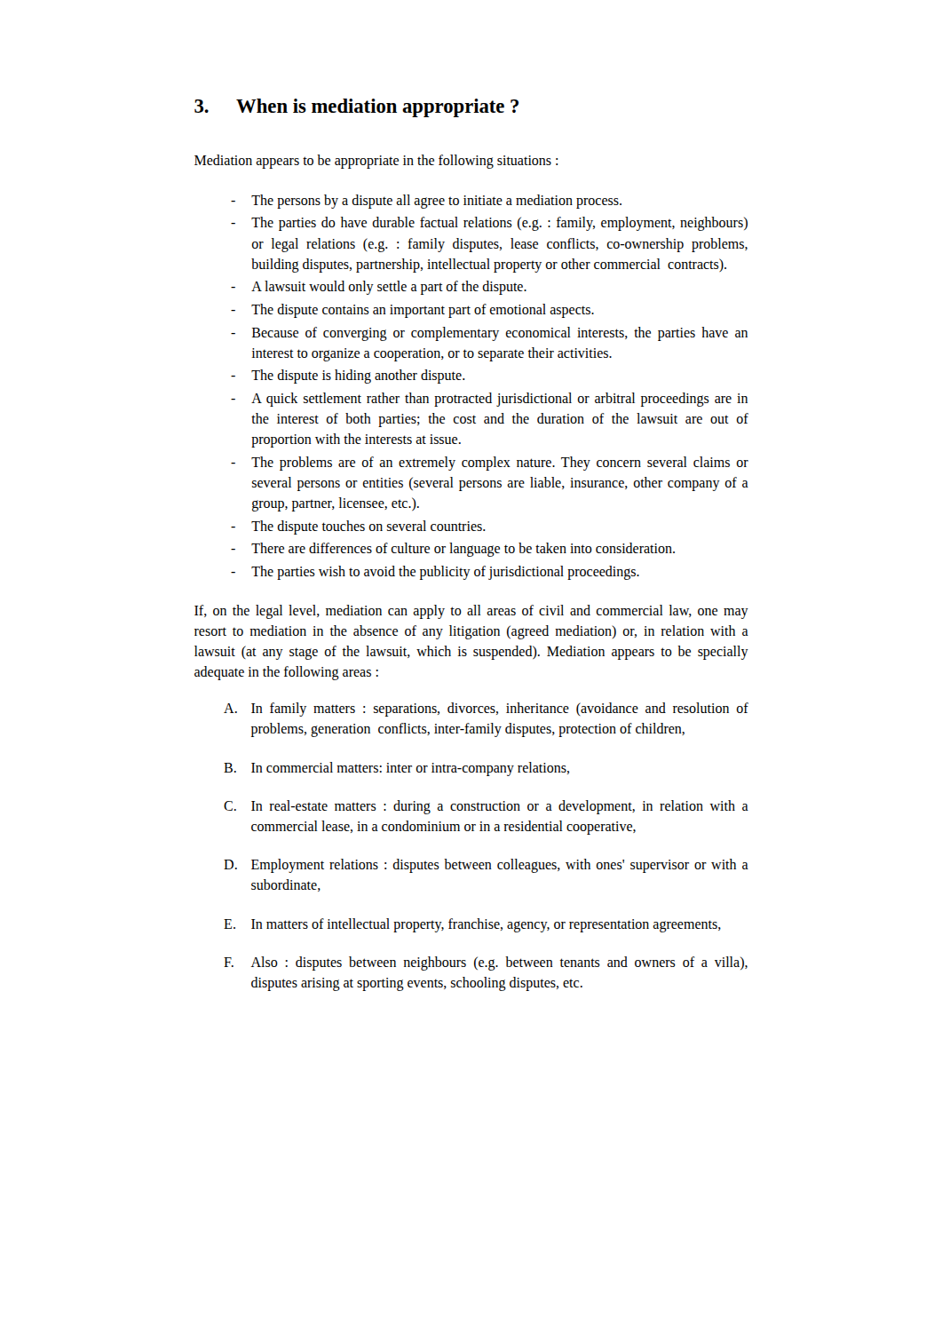3. When is mediation appropriate ?
Mediation appears to be appropriate in the following situations :
The persons by a dispute all agree to initiate a mediation process.
The parties do have durable factual relations (e.g. : family, employment, neighbours) or legal relations (e.g. : family disputes, lease conflicts, co-ownership problems, building disputes, partnership, intellectual property or other commercial contracts).
A lawsuit would only settle a part of the dispute.
The dispute contains an important part of emotional aspects.
Because of converging or complementary economical interests, the parties have an interest to organize a cooperation, or to separate their activities.
The dispute is hiding another dispute.
A quick settlement rather than protracted jurisdictional or arbitral proceedings are in the interest of both parties; the cost and the duration of the lawsuit are out of proportion with the interests at issue.
The problems are of an extremely complex nature. They concern several claims or several persons or entities (several persons are liable, insurance, other company of a group, partner, licensee, etc.).
The dispute touches on several countries.
There are differences of culture or language to be taken into consideration.
The parties wish to avoid the publicity of jurisdictional proceedings.
If, on the legal level, mediation can apply to all areas of civil and commercial law, one may resort to mediation in the absence of any litigation (agreed mediation) or, in relation with a lawsuit (at any stage of the lawsuit, which is suspended). Mediation appears to be specially adequate in the following areas :
In family matters : separations, divorces, inheritance (avoidance and resolution of problems, generation conflicts, inter-family disputes, protection of children,
In commercial matters: inter or intra-company relations,
In real-estate matters : during a construction or a development, in relation with a commercial lease, in a condominium or in a residential cooperative,
Employment relations : disputes between colleagues, with ones' supervisor or with a subordinate,
In matters of intellectual property, franchise, agency, or representation agreements,
Also : disputes between neighbours (e.g. between tenants and owners of a villa), disputes arising at sporting events, schooling disputes, etc.